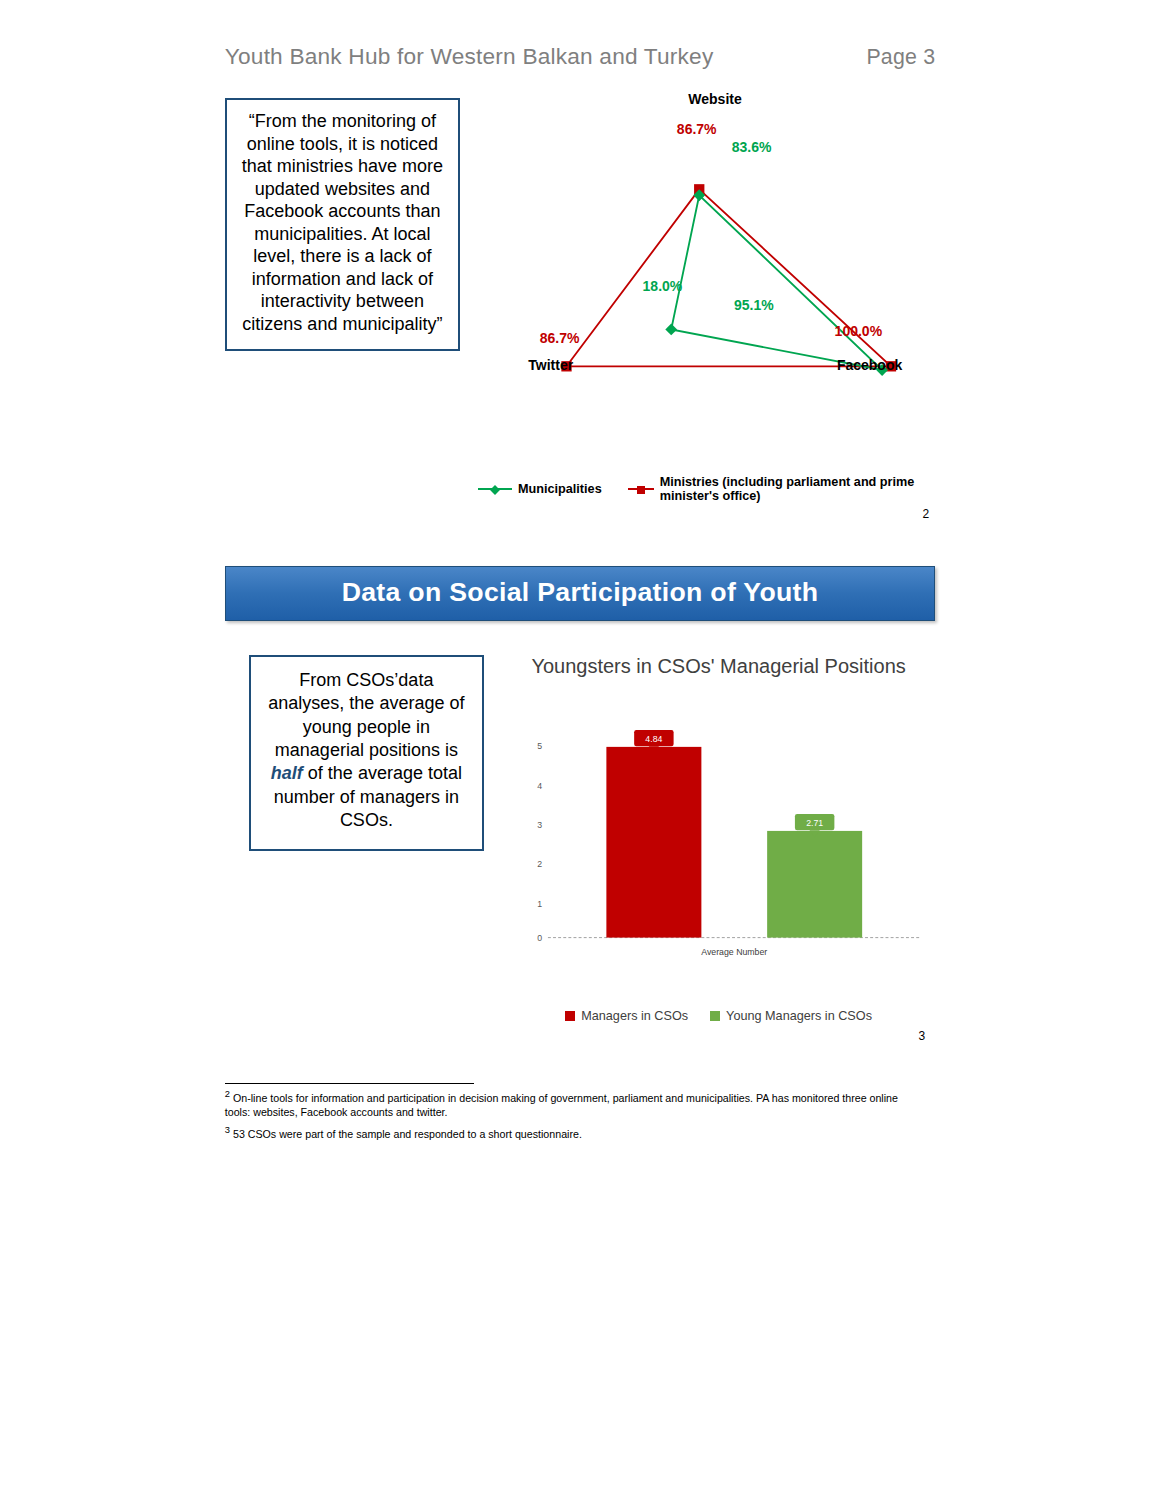Youth Bank Hub for Western Balkan and Turkey
Page 3
“From the monitoring of online tools, it is noticed that ministries have more updated websites and Facebook accounts than municipalities. At local level, there is a lack of information and lack of interactivity between citizens and municipality”
Website
86.7%
83.6%
18.0%
95.1%
86.7%
Twitter
100.0%
Facebook
Municipalities
Ministries (including parliament and prime minister's office)
2
Data on Social Participation of Youth
From CSOs’data analyses, the average of young people in managerial positions is half of the average total number of managers in CSOs.
Youngsters in CSOs' Managerial Positions
5 4 3 2 1 0 4.84 2.71 Average Number
Managers in CSOs
Young Managers in CSOs
3
2 On-line tools for information and participation in decision making of government, parliament and municipalities. PA has monitored three online tools: websites, Facebook accounts and twitter.
3 53 CSOs were part of the sample and responded to a short questionnaire.